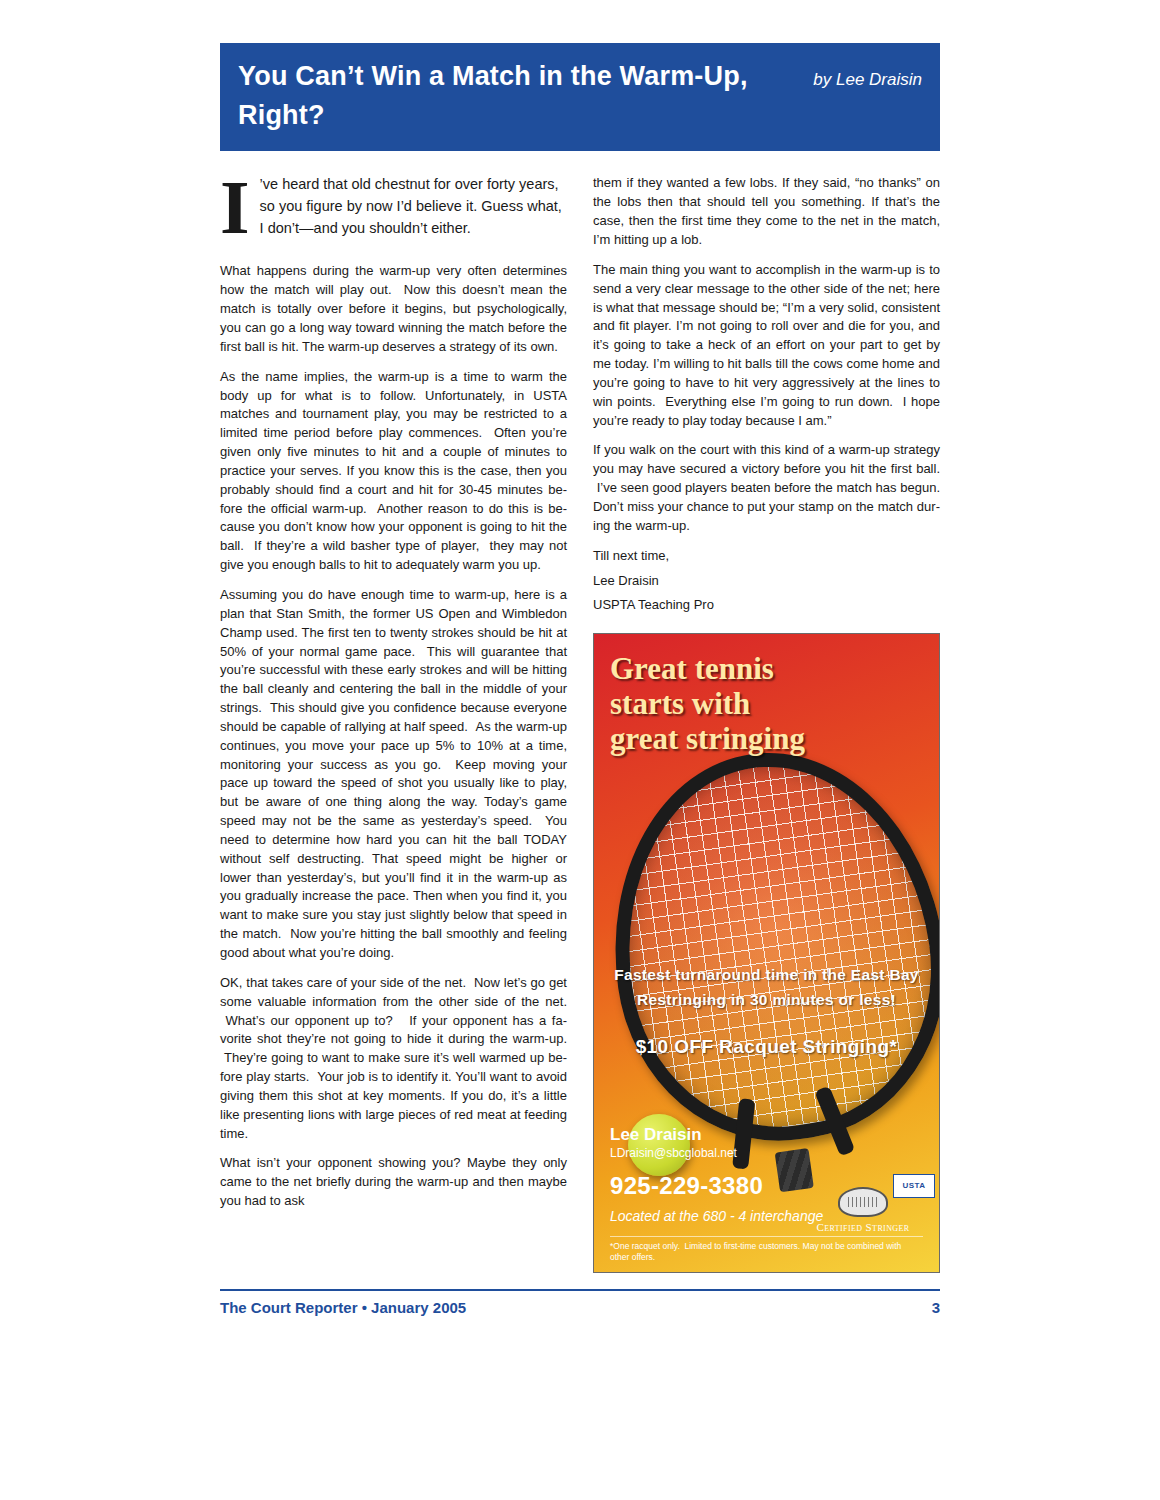You Can’t Win a Match in the Warm-Up, Right?
by Lee Draisin
I
’ve heard that old chestnut for over forty years, so you figure by now I’d believe it. Guess what, I don’t—and you shouldn’t either.
What happens during the warm-up very often determines how the match will play out. Now this doesn’t mean the match is totally over before it begins, but psychologically, you can go a long way toward winning the match before the first ball is hit. The warm-up deserves a strategy of its own.
As the name implies, the warm-up is a time to warm the body up for what is to follow. Unfortunately, in USTA matches and tournament play, you may be restricted to a limited time period before play commences. Often you’re given only five minutes to hit and a couple of minutes to practice your serves. If you know this is the case, then you probably should find a court and hit for 30-45 minutes before the official warm-up. Another reason to do this is because you don’t know how your opponent is going to hit the ball. If they’re a wild basher type of player, they may not give you enough balls to hit to adequately warm you up.
Assuming you do have enough time to warm-up, here is a plan that Stan Smith, the former US Open and Wimbledon Champ used. The first ten to twenty strokes should be hit at 50% of your normal game pace. This will guarantee that you’re successful with these early strokes and will be hitting the ball cleanly and centering the ball in the middle of your strings. This should give you confidence because everyone should be capable of rallying at half speed. As the warm-up continues, you move your pace up 5% to 10% at a time, monitoring your success as you go. Keep moving your pace up toward the speed of shot you usually like to play, but be aware of one thing along the way. Today’s game speed may not be the same as yesterday’s speed. You need to determine how hard you can hit the ball TODAY without self destructing. That speed might be higher or lower than yesterday’s, but you’ll find it in the warm-up as you gradually increase the pace. Then when you find it, you want to make sure you stay just slightly below that speed in the match. Now you’re hitting the ball smoothly and feeling good about what you’re doing.
OK, that takes care of your side of the net. Now let’s go get some valuable information from the other side of the net. What’s our opponent up to? If your opponent has a favorite shot they’re not going to hide it during the warm-up. They’re going to want to make sure it’s well warmed up before play starts. Your job is to identify it. You’ll want to avoid giving them this shot at key moments. If you do, it’s a little like presenting lions with large pieces of red meat at feeding time.
What isn’t your opponent showing you? Maybe they only came to the net briefly during the warm-up and then maybe you had to ask
them if they wanted a few lobs. If they said, “no thanks” on the lobs then that should tell you something. If that’s the case, then the first time they come to the net in the match, I’m hitting up a lob.
The main thing you want to accomplish in the warm-up is to send a very clear message to the other side of the net; here is what that message should be; “I’m a very solid, consistent and fit player. I’m not going to roll over and die for you, and it’s going to take a heck of an effort on your part to get by me today. I’m willing to hit balls till the cows come home and you’re going to have to hit very aggressively at the lines to win points. Everything else I’m going to run down. I hope you’re ready to play today because I am.”
If you walk on the court with this kind of a warm-up strategy you may have secured a victory before you hit the first ball. I’ve seen good players beaten before the match has begun. Don’t miss your chance to put your stamp on the match during the warm-up.
Till next time,
Lee Draisin
USPTA Teaching Pro
Great tennis
starts with
great stringing
Fastest turnaround time in the East Bay
Restringing in 30 minutes or less!
$10 OFF Racquet Stringing*
USTA
Certified Stringer
Lee Draisin
LDraisin@sbcglobal.net
925-229-3380
Located at the 680 - 4 interchange
*One racquet only. Limited to first-time customers. May not be combined with other offers.
The Court Reporter • January 2005
3